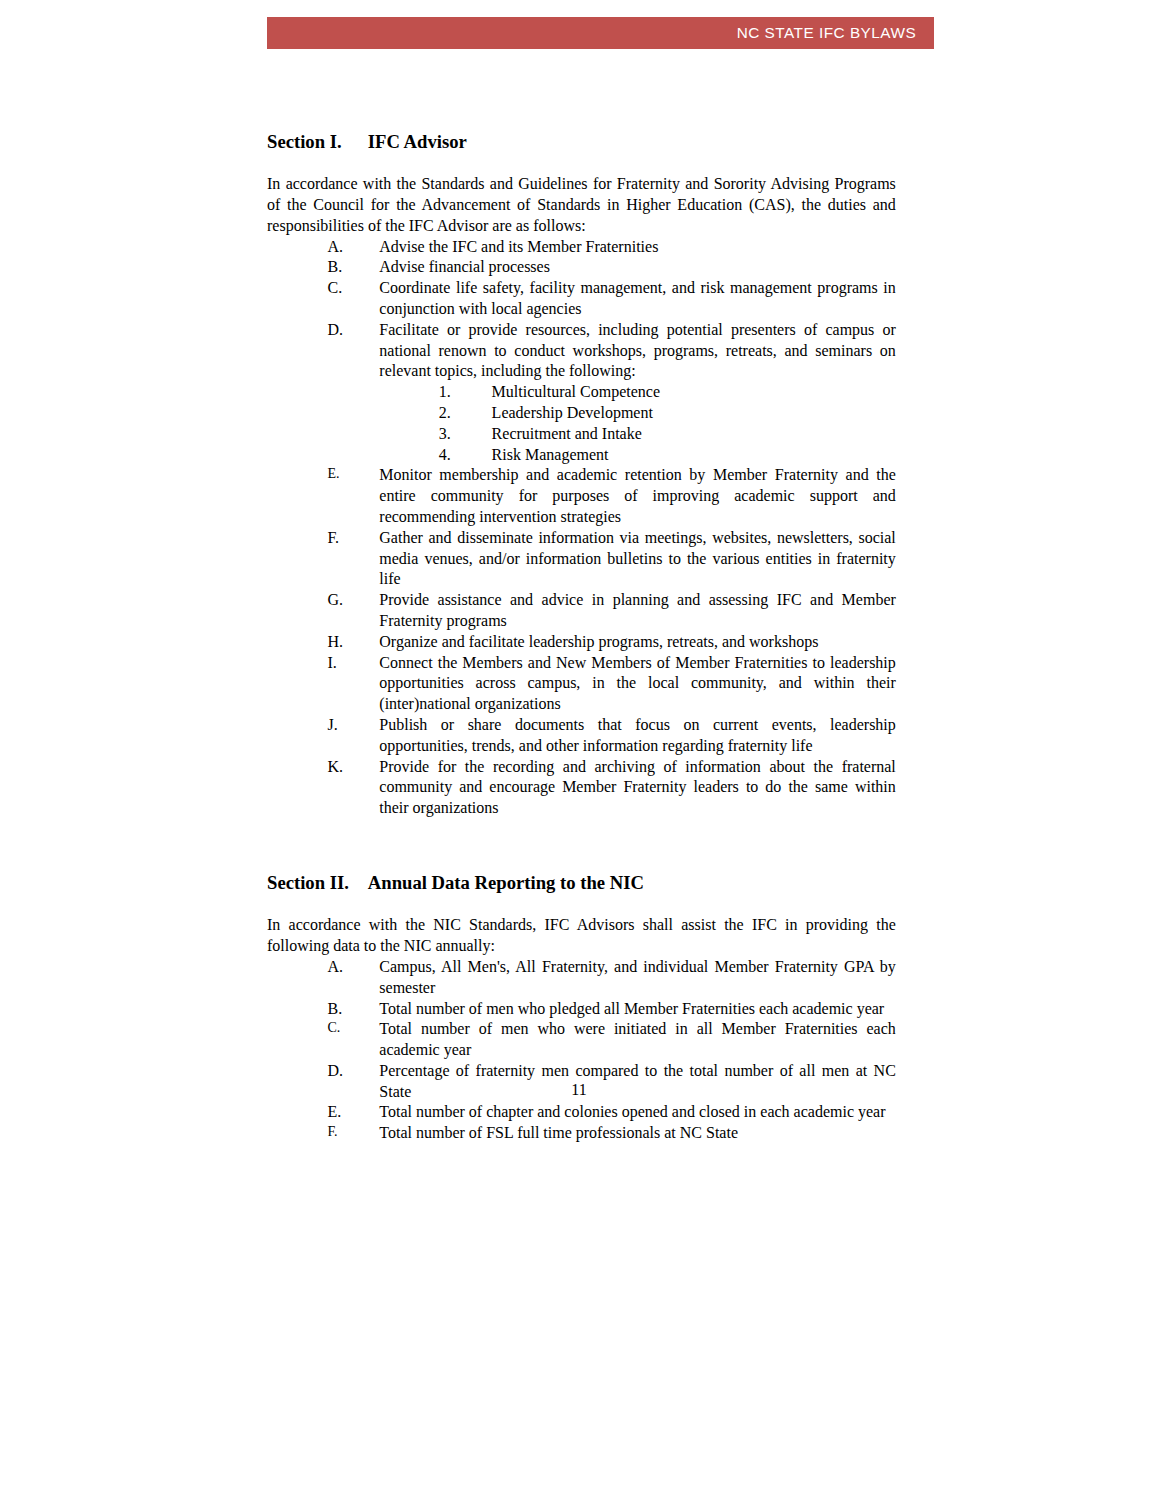NC STATE IFC BYLAWS
Section I. IFC Advisor
In accordance with the Standards and Guidelines for Fraternity and Sorority Advising Programs of the Council for the Advancement of Standards in Higher Education (CAS), the duties and responsibilities of the IFC Advisor are as follows:
A. Advise the IFC and its Member Fraternities
B. Advise financial processes
C. Coordinate life safety, facility management, and risk management programs in conjunction with local agencies
D. Facilitate or provide resources, including potential presenters of campus or national renown to conduct workshops, programs, retreats, and seminars on relevant topics, including the following:
1. Multicultural Competence
2. Leadership Development
3. Recruitment and Intake
4. Risk Management
E. Monitor membership and academic retention by Member Fraternity and the entire community for purposes of improving academic support and recommending intervention strategies
F. Gather and disseminate information via meetings, websites, newsletters, social media venues, and/or information bulletins to the various entities in fraternity life
G. Provide assistance and advice in planning and assessing IFC and Member Fraternity programs
H. Organize and facilitate leadership programs, retreats, and workshops
I. Connect the Members and New Members of Member Fraternities to leadership opportunities across campus, in the local community, and within their (inter)national organizations
J. Publish or share documents that focus on current events, leadership opportunities, trends, and other information regarding fraternity life
K. Provide for the recording and archiving of information about the fraternal community and encourage Member Fraternity leaders to do the same within their organizations
Section II. Annual Data Reporting to the NIC
In accordance with the NIC Standards, IFC Advisors shall assist the IFC in providing the following data to the NIC annually:
A. Campus, All Men's, All Fraternity, and individual Member Fraternity GPA by semester
B. Total number of men who pledged all Member Fraternities each academic year
C. Total number of men who were initiated in all Member Fraternities each academic year
D. Percentage of fraternity men compared to the total number of all men at NC State
E. Total number of chapter and colonies opened and closed in each academic year
F. Total number of FSL full time professionals at NC State
11